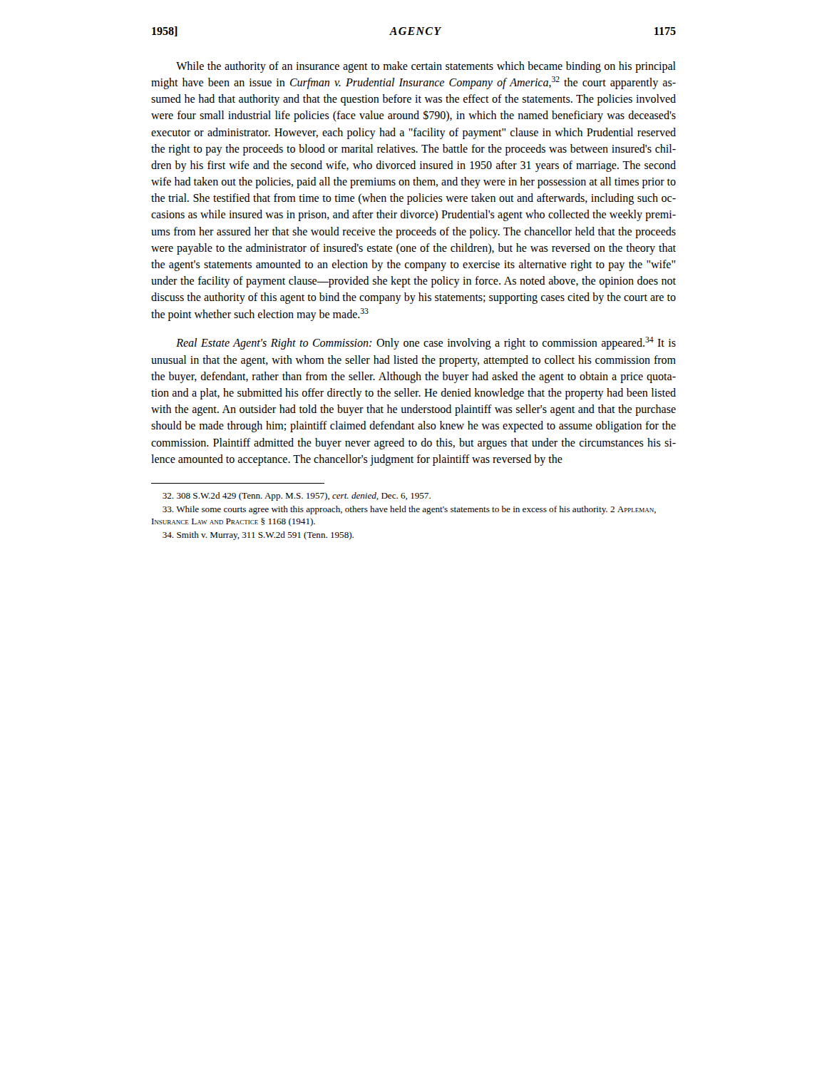1958] Agency 1175
While the authority of an insurance agent to make certain statements which became binding on his principal might have been an issue in Curfman v. Prudential Insurance Company of America,32 the court apparently assumed he had that authority and that the question before it was the effect of the statements. The policies involved were four small industrial life policies (face value around $790), in which the named beneficiary was deceased's executor or administrator. However, each policy had a "facility of payment" clause in which Prudential reserved the right to pay the proceeds to blood or marital relatives. The battle for the proceeds was between insured's children by his first wife and the second wife, who divorced insured in 1950 after 31 years of marriage. The second wife had taken out the policies, paid all the premiums on them, and they were in her possession at all times prior to the trial. She testified that from time to time (when the policies were taken out and afterwards, including such occasions as while insured was in prison, and after their divorce) Prudential's agent who collected the weekly premiums from her assured her that she would receive the proceeds of the policy. The chancellor held that the proceeds were payable to the administrator of insured's estate (one of the children), but he was reversed on the theory that the agent's statements amounted to an election by the company to exercise its alternative right to pay the "wife" under the facility of payment clause—provided she kept the policy in force. As noted above, the opinion does not discuss the authority of this agent to bind the company by his statements; supporting cases cited by the court are to the point whether such election may be made.33
Real Estate Agent's Right to Commission: Only one case involving a right to commission appeared.34 It is unusual in that the agent, with whom the seller had listed the property, attempted to collect his commission from the buyer, defendant, rather than from the seller. Although the buyer had asked the agent to obtain a price quotation and a plat, he submitted his offer directly to the seller. He denied knowledge that the property had been listed with the agent. An outsider had told the buyer that he understood plaintiff was seller's agent and that the purchase should be made through him; plaintiff claimed defendant also knew he was expected to assume obligation for the commission. Plaintiff admitted the buyer never agreed to do this, but argues that under the circumstances his silence amounted to acceptance. The chancellor's judgment for plaintiff was reversed by the
32. 308 S.W.2d 429 (Tenn. App. M.S. 1957), cert. denied, Dec. 6, 1957.
33. While some courts agree with this approach, others have held the agent's statements to be in excess of his authority. 2 Appleman, Insurance Law and Practice § 1168 (1941).
34. Smith v. Murray, 311 S.W.2d 591 (Tenn. 1958).